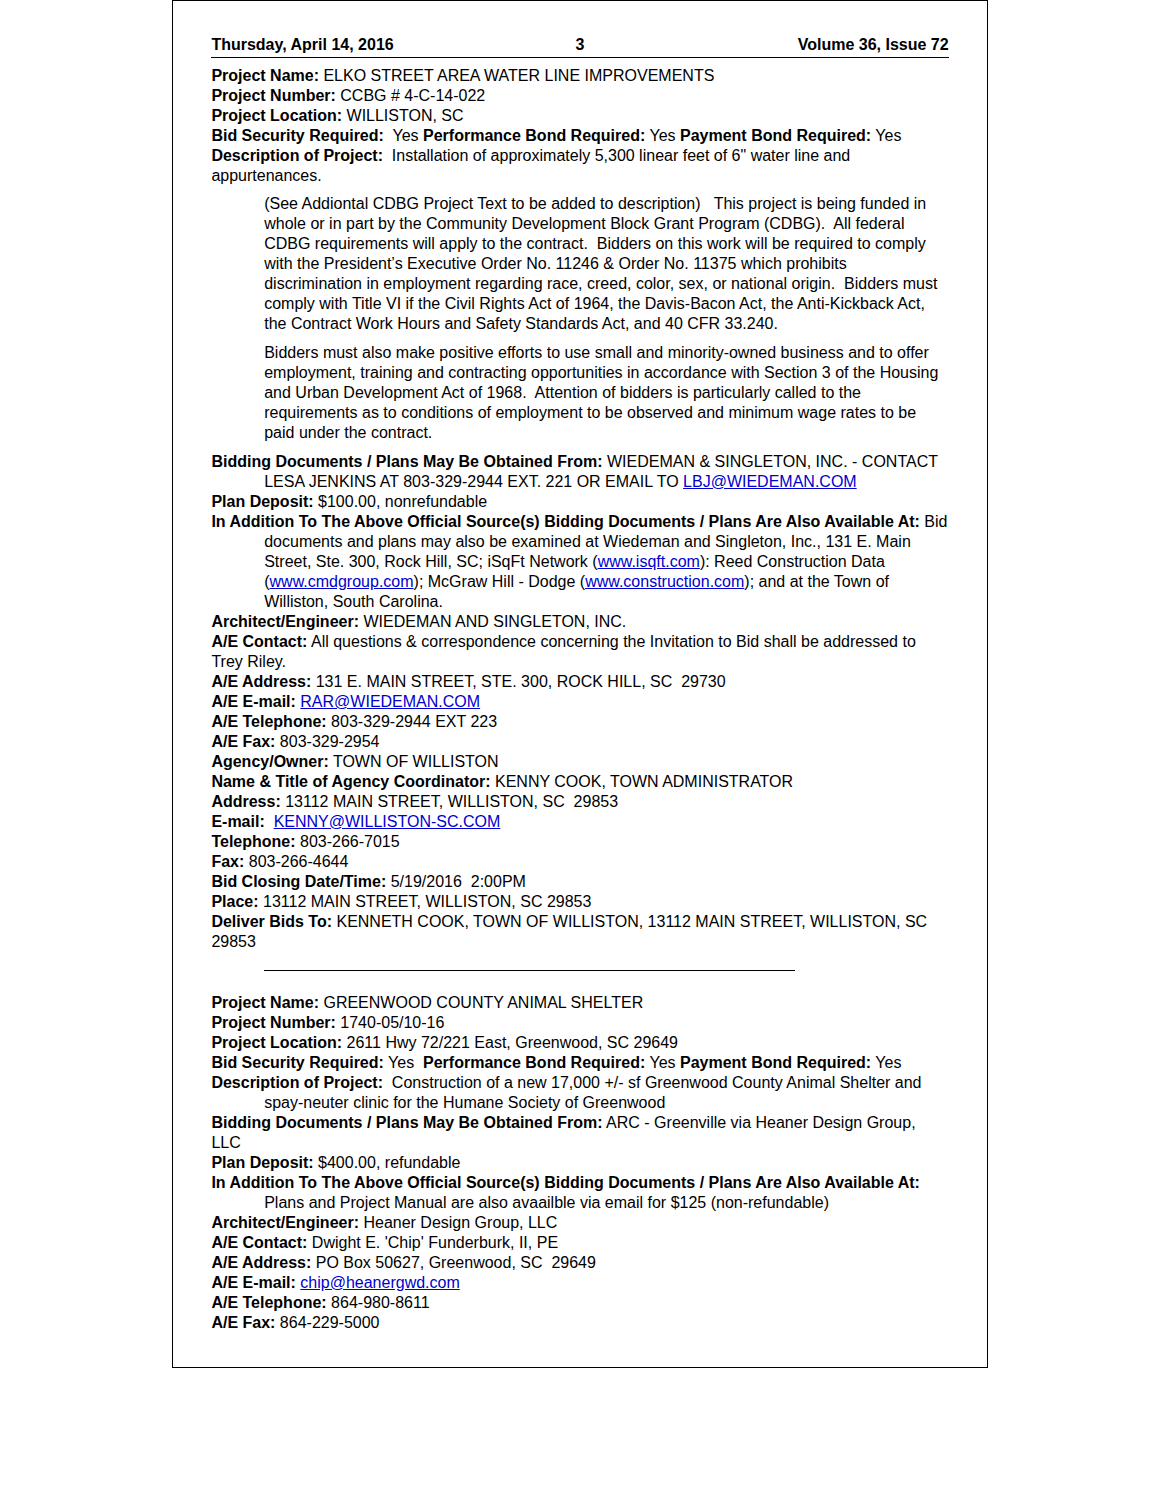Thursday, April 14, 2016
3
Volume 36, Issue 72
Project Name: ELKO STREET AREA WATER LINE IMPROVEMENTS
Project Number: CCBG # 4-C-14-022
Project Location: WILLISTON, SC
Bid Security Required: Yes Performance Bond Required: Yes Payment Bond Required: Yes
Description of Project: Installation of approximately 5,300 linear feet of 6" water line and appurtenances.
(See Addiontal CDBG Project Text to be added to description) This project is being funded in whole or in part by the Community Development Block Grant Program (CDBG). All federal CDBG requirements will apply to the contract. Bidders on this work will be required to comply with the President’s Executive Order No. 11246 & Order No. 11375 which prohibits discrimination in employment regarding race, creed, color, sex, or national origin. Bidders must comply with Title VI if the Civil Rights Act of 1964, the Davis-Bacon Act, the Anti-Kickback Act, the Contract Work Hours and Safety Standards Act, and 40 CFR 33.240.
Bidders must also make positive efforts to use small and minority-owned business and to offer employment, training and contracting opportunities in accordance with Section 3 of the Housing and Urban Development Act of 1968. Attention of bidders is particularly called to the requirements as to conditions of employment to be observed and minimum wage rates to be paid under the contract.
Bidding Documents / Plans May Be Obtained From: WIEDEMAN & SINGLETON, INC. - CONTACT LESA JENKINS AT 803-329-2944 EXT. 221 OR EMAIL TO LBJ@WIEDEMAN.COM
Plan Deposit: $100.00, nonrefundable
In Addition To The Above Official Source(s) Bidding Documents / Plans Are Also Available At: Bid documents and plans may also be examined at Wiedeman and Singleton, Inc., 131 E. Main Street, Ste. 300, Rock Hill, SC; iSqFt Network (www.isqft.com): Reed Construction Data (www.cmdgroup.com); McGraw Hill - Dodge (www.construction.com); and at the Town of Williston, South Carolina.
Architect/Engineer: WIEDEMAN AND SINGLETON, INC.
A/E Contact: All questions & correspondence concerning the Invitation to Bid shall be addressed to Trey Riley.
A/E Address: 131 E. MAIN STREET, STE. 300, ROCK HILL, SC 29730
A/E E-mail: RAR@WIEDEMAN.COM
A/E Telephone: 803-329-2944 EXT 223
A/E Fax: 803-329-2954
Agency/Owner: TOWN OF WILLISTON
Name & Title of Agency Coordinator: KENNY COOK, TOWN ADMINISTRATOR
Address: 13112 MAIN STREET, WILLISTON, SC 29853
E-mail: KENNY@WILLISTON-SC.COM
Telephone: 803-266-7015
Fax: 803-266-4644
Bid Closing Date/Time: 5/19/2016 2:00PM
Place: 13112 MAIN STREET, WILLISTON, SC 29853
Deliver Bids To: KENNETH COOK, TOWN OF WILLISTON, 13112 MAIN STREET, WILLISTON, SC 29853
Project Name: GREENWOOD COUNTY ANIMAL SHELTER
Project Number: 1740-05/10-16
Project Location: 2611 Hwy 72/221 East, Greenwood, SC 29649
Bid Security Required: Yes Performance Bond Required: Yes Payment Bond Required: Yes
Description of Project: Construction of a new 17,000 +/- sf Greenwood County Animal Shelter and spay-neuter clinic for the Humane Society of Greenwood
Bidding Documents / Plans May Be Obtained From: ARC - Greenville via Heaner Design Group, LLC
Plan Deposit: $400.00, refundable
In Addition To The Above Official Source(s) Bidding Documents / Plans Are Also Available At: Plans and Project Manual are also avaailble via email for $125 (non-refundable)
Architect/Engineer: Heaner Design Group, LLC
A/E Contact: Dwight E. 'Chip' Funderburk, II, PE
A/E Address: PO Box 50627, Greenwood, SC 29649
A/E E-mail: chip@heanergwd.com
A/E Telephone: 864-980-8611
A/E Fax: 864-229-5000